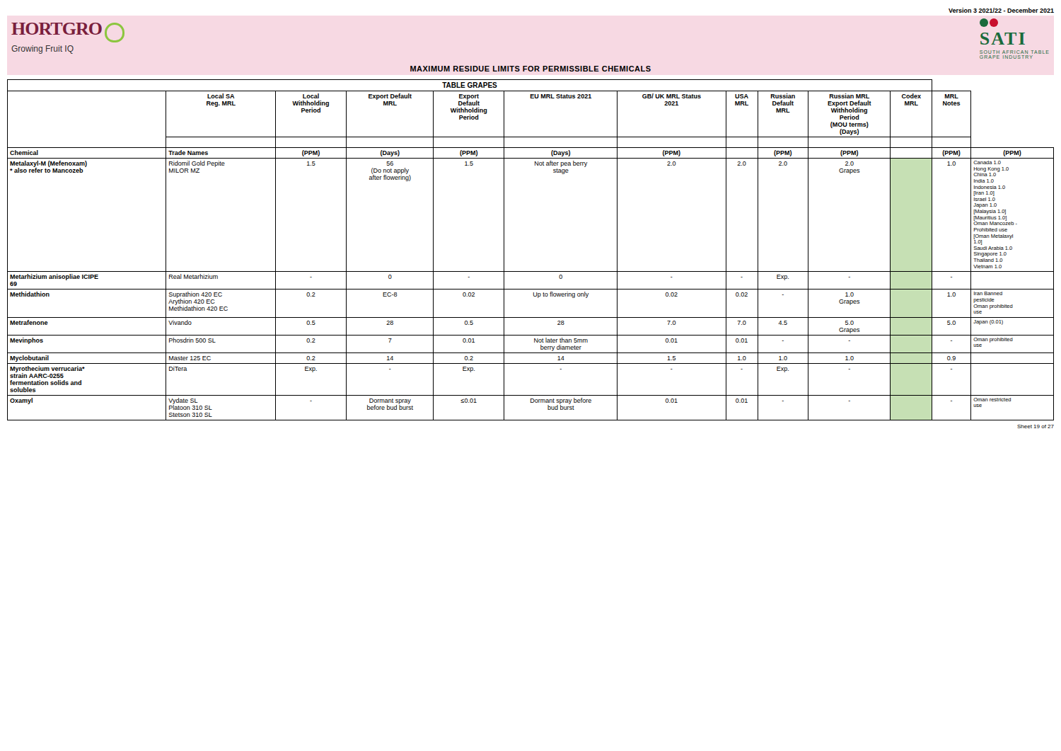Version 3 2021/22 - December 2021
HORTGRO
Growing Fruit IQ
SATI
SOUTH AFRICAN TABLE
GRAPE INDUSTRY
MAXIMUM RESIDUE LIMITS FOR PERMISSIBLE CHEMICALS
| TABLE GRAPES |
| --- |
| | Local SA Reg. MRL | Local Withholding Period | Export Default MRL | Export Default Withholding Period | EU MRL Status 2021 | GB/ UK MRL Status 2021 | USA MRL | Russian Default MRL | Russian MRL Export Default Withholding Period (MOU terms) (Days) | Codex MRL | MRL Notes |
| Chemical | Trade Names | (PPM) | (Days) | (PPM) | (Days) | (PPM) | | (PPM) | (PPM) | | (PPM) | (PPM) |
| Metalaxyl-M (Mefenoxam) * also refer to Mancozeb | Ridomil Gold Pepite MILOR MZ | 1.5 | 56 (Do not apply after flowering) | 1.5 | Not after pea berry stage | 2.0 | 2.0 | 2.0 | 2.0 Grapes | | 1.0 | Canada 1.0 Hong Kong 1.0 China 1.0 India 1.0 Indonesia 1.0 [Iran 1.0] Israel 1.0 Japan 1.0 [Malaysia 1.0] [Mauritius 1.0] Oman Mancozeb - Prohibited use [Oman Metalaxyl 1.0] Saudi Arabia 1.0 Singapore 1.0 Thailand 1.0 Vietnam 1.0 |
| Metarhizium anisopliae ICIPE 69 | Real Metarhizium | - | 0 | - | 0 | - | - | Exp. | - | | - | |
| Methidathion | Suprathion 420 EC Arythion 420 EC Methidathion 420 EC | 0.2 | EC-8 | 0.02 | Up to flowering only | 0.02 | 0.02 | - | 1.0 Grapes | | 1.0 | Iran Banned pesticide Oman prohibited use |
| Metrafenone | Vivando | 0.5 | 28 | 0.5 | 28 | 7.0 | 7.0 | 4.5 | 5.0 Grapes | | 5.0 | Japan (0.01) |
| Mevinphos | Phosdrin 500 SL | 0.2 | 7 | 0.01 | Not later than 5mm berry diameter | 0.01 | 0.01 | - | - | | - | Oman prohibited use |
| Myclobutanil | Master 125 EC | 0.2 | 14 | 0.2 | 14 | 1.5 | 1.0 | 1.0 | 1.0 | | 0.9 | |
| Myrothecium verrucaria* strain AARC-0255 fermentation solids and solubles | DiTera | Exp. | - | Exp. | - | - | - | Exp. | - | | - | |
| Oxamyl | Vydate SL Platoon 310 SL Stetson 310 SL | - | Dormant spray before bud burst | ≤0.01 | Dormant spray before bud burst | 0.01 | 0.01 | - | - | | - | Oman restricted use |
Sheet 19 of 27